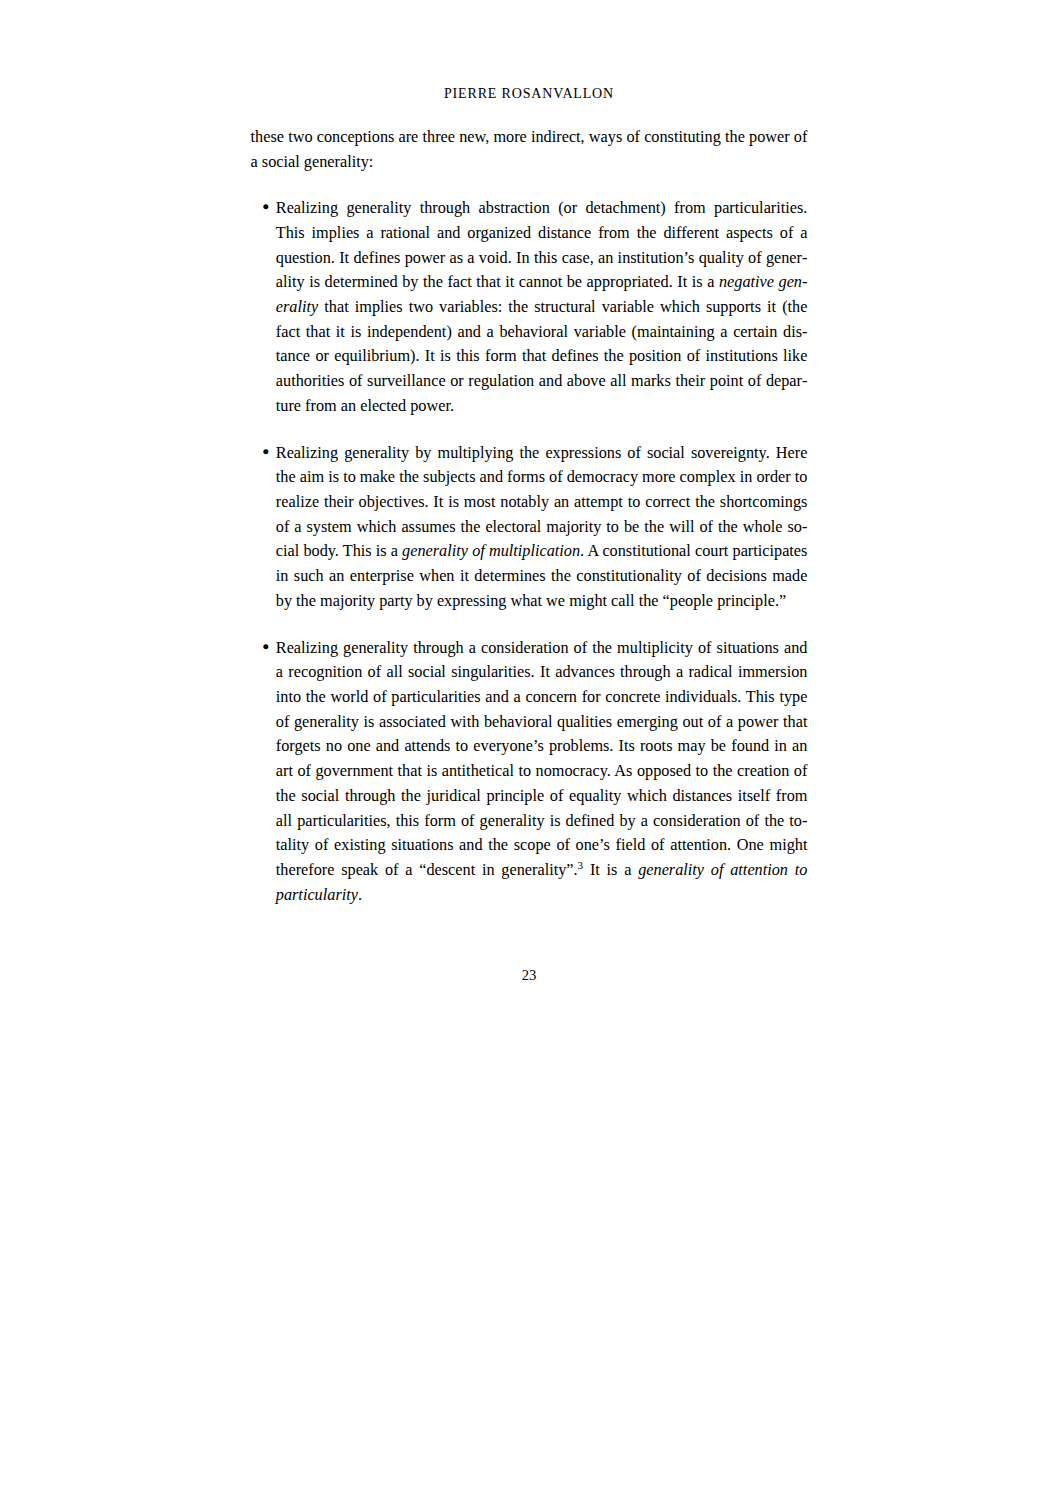PIERRE ROSANVALLON
these two conceptions are three new, more indirect, ways of constituting the power of a social generality:
Realizing generality through abstraction (or detachment) from particularities. This implies a rational and organized distance from the different aspects of a question. It defines power as a void. In this case, an institution’s quality of generality is determined by the fact that it cannot be appropriated. It is a negative generality that implies two variables: the structural variable which supports it (the fact that it is independent) and a behavioral variable (maintaining a certain distance or equilibrium). It is this form that defines the position of institutions like authorities of surveillance or regulation and above all marks their point of departure from an elected power.
Realizing generality by multiplying the expressions of social sovereignty. Here the aim is to make the subjects and forms of democracy more complex in order to realize their objectives. It is most notably an attempt to correct the shortcomings of a system which assumes the electoral majority to be the will of the whole social body. This is a generality of multiplication. A constitutional court participates in such an enterprise when it determines the constitutionality of decisions made by the majority party by expressing what we might call the “people principle.”
Realizing generality through a consideration of the multiplicity of situations and a recognition of all social singularities. It advances through a radical immersion into the world of particularities and a concern for concrete individuals. This type of generality is associated with behavioral qualities emerging out of a power that forgets no one and attends to everyone’s problems. Its roots may be found in an art of government that is antithetical to nomocracy. As opposed to the creation of the social through the juridical principle of equality which distances itself from all particularities, this form of generality is defined by a consideration of the totality of existing situations and the scope of one’s field of attention. One might therefore speak of a “descent in generality”.3 It is a generality of attention to particularity.
23